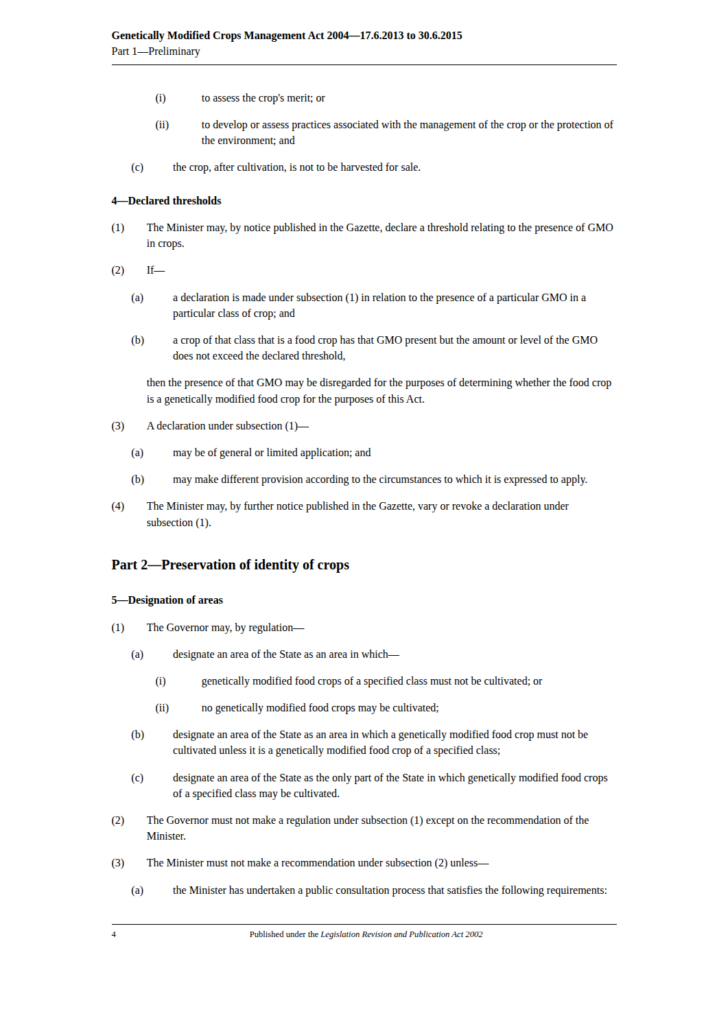Genetically Modified Crops Management Act 2004—17.6.2013 to 30.6.2015
Part 1—Preliminary
(i) to assess the crop's merit; or
(ii) to develop or assess practices associated with the management of the crop or the protection of the environment; and
(c) the crop, after cultivation, is not to be harvested for sale.
4—Declared thresholds
(1) The Minister may, by notice published in the Gazette, declare a threshold relating to the presence of GMO in crops.
(2) If—
(a) a declaration is made under subsection (1) in relation to the presence of a particular GMO in a particular class of crop; and
(b) a crop of that class that is a food crop has that GMO present but the amount or level of the GMO does not exceed the declared threshold,
then the presence of that GMO may be disregarded for the purposes of determining whether the food crop is a genetically modified food crop for the purposes of this Act.
(3) A declaration under subsection (1)—
(a) may be of general or limited application; and
(b) may make different provision according to the circumstances to which it is expressed to apply.
(4) The Minister may, by further notice published in the Gazette, vary or revoke a declaration under subsection (1).
Part 2—Preservation of identity of crops
5—Designation of areas
(1) The Governor may, by regulation—
(a) designate an area of the State as an area in which—
(i) genetically modified food crops of a specified class must not be cultivated; or
(ii) no genetically modified food crops may be cultivated;
(b) designate an area of the State as an area in which a genetically modified food crop must not be cultivated unless it is a genetically modified food crop of a specified class;
(c) designate an area of the State as the only part of the State in which genetically modified food crops of a specified class may be cultivated.
(2) The Governor must not make a regulation under subsection (1) except on the recommendation of the Minister.
(3) The Minister must not make a recommendation under subsection (2) unless—
(a) the Minister has undertaken a public consultation process that satisfies the following requirements:
4 Published under the Legislation Revision and Publication Act 2002